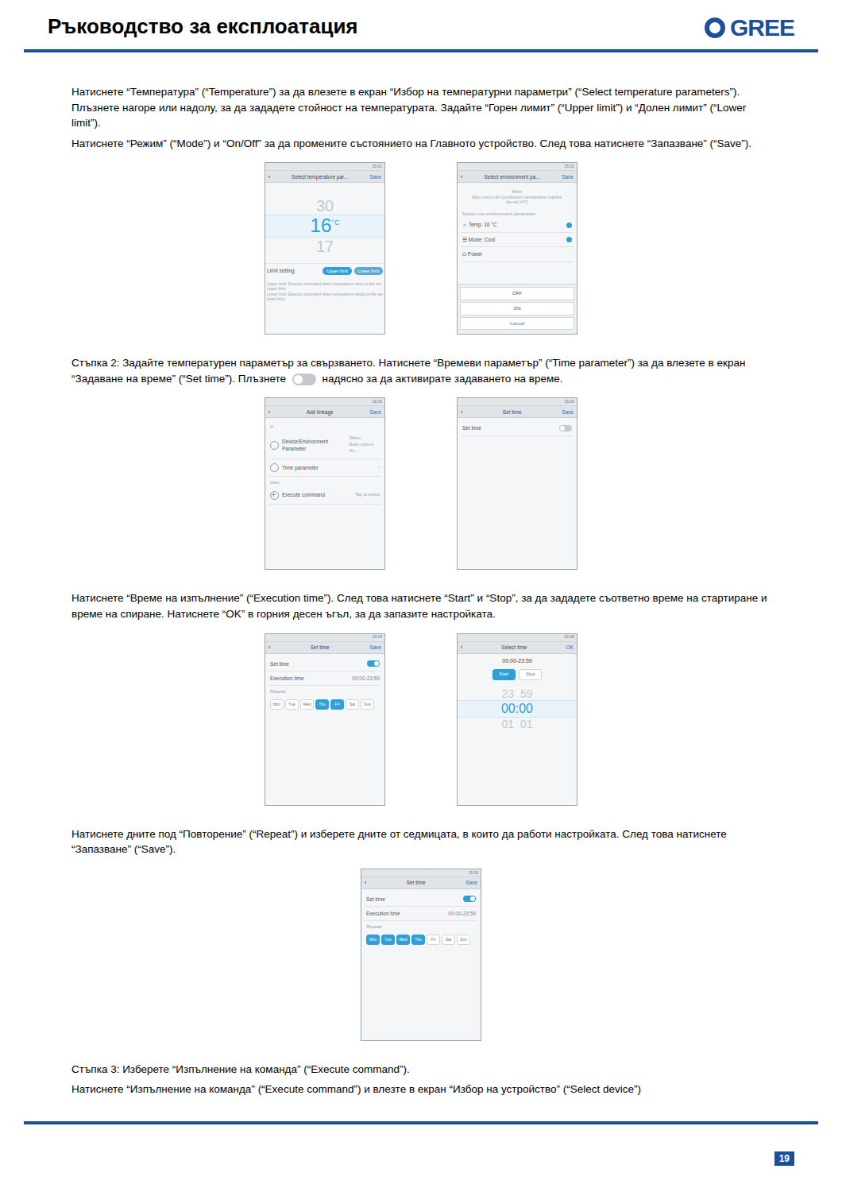Ръководство за експлоатация
GREE
Натиснете “Температура” (“Temperature”) за да влезете в екран “Избор на температурни параметри” (“Select temperature parameters”). Плъзнете нагоре или надолу, за да зададете стойност на температурата. Задайте “Горен лимит” (“Upper limit”) и “Долен лимит” (“Lower limit”).
Натиснете “Режим” (“Mode”) и “On/Off” за да промените състоянието на Главното устройство. След това натиснете “Запазване” (“Save”).
15:01
‹Select temperature par... Save
30
16°C
17
Limit setting Upper limit Lower limit
Upper limit: Execute command when temperature rises to the set upper limit.
Lower limit: Execute command when temperature drops to the set lower limit.
15:01
‹Select environment pa... Save
When
Baby room’s Air Conditioner’s temperature reaches
the set 16°C
Select one environment parameter
☼ Temp: 16 °C
☰ Mode: Cool
⏻ Power
OFF
ON
Cancel
Стъпка 2: Задайте температурен параметър за свързването. Натиснете “Времеви параметър” (“Time parameter”) за да влезете в екран “Задаване на време” (“Set time”). Плъзнете надясно за да активирате задаването на време.
15:03
‹Add linkage Save
If
Device/Environment Parameter When
Baby room’s Air...
Time parameter ›
then
Execute command Tap to select
15:03
‹Set time Save
Set time
Натиснете “Време на изпълнение” (“Execution time”). След това натиснете “Start” и “Stop”, за да зададете съответно време на стартиране и време на спиране. Натиснете “OK” в горния десен ъгъл, за да запазите настройката.
15:04
‹Set time Save
Set time
Execution time 00:00-23:59
Repeat
Mon Tue Wed Thu Fri Sat Sun
02:49
‹Select time OK
00:00-23:59
Start Stop
23 59
00:00
01 01
Натиснете дните под “Повторение” (“Repeat”) и изберете дните от седмицата, в които да работи настройката. След това натиснете “Запазване” (“Save”).
15:05
‹Set time Save
Set time
Execution time 00:00-23:59
Repeat
Mon Tue Wed Thu Fri Sat Sun
Стъпка 3: Изберете “Изпълнение на команда” (“Execute command”).
Натиснете “Изпълнение на команда” (“Execute command”) и влезте в екран “Избор на устройство” (“Select device”)
19